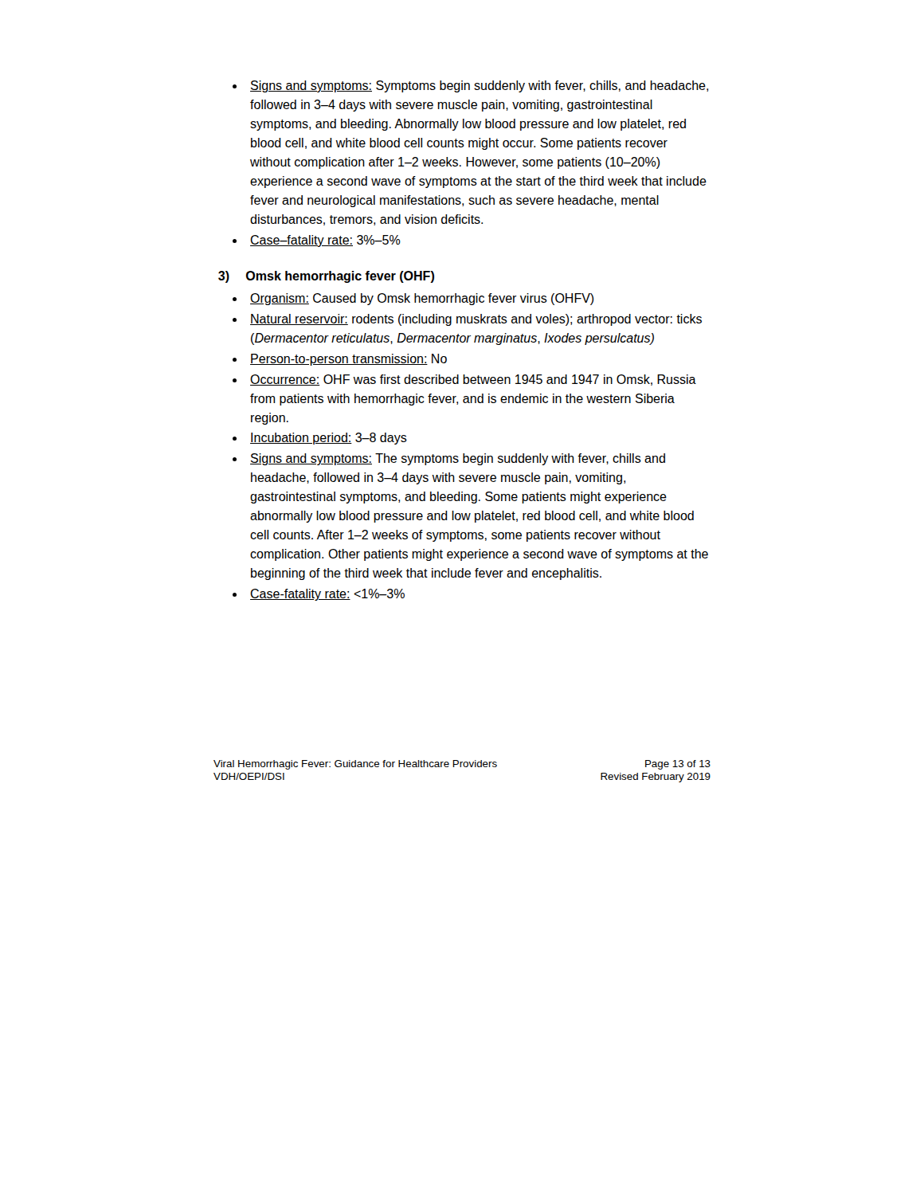Signs and symptoms: Symptoms begin suddenly with fever, chills, and headache, followed in 3–4 days with severe muscle pain, vomiting, gastrointestinal symptoms, and bleeding. Abnormally low blood pressure and low platelet, red blood cell, and white blood cell counts might occur. Some patients recover without complication after 1–2 weeks. However, some patients (10–20%) experience a second wave of symptoms at the start of the third week that include fever and neurological manifestations, such as severe headache, mental disturbances, tremors, and vision deficits.
Case–fatality rate: 3%–5%
3) Omsk hemorrhagic fever (OHF)
Organism: Caused by Omsk hemorrhagic fever virus (OHFV)
Natural reservoir: rodents (including muskrats and voles); arthropod vector: ticks (Dermacentor reticulatus, Dermacentor marginatus, Ixodes persulcatus)
Person-to-person transmission: No
Occurrence: OHF was first described between 1945 and 1947 in Omsk, Russia from patients with hemorrhagic fever, and is endemic in the western Siberia region.
Incubation period: 3–8 days
Signs and symptoms: The symptoms begin suddenly with fever, chills and headache, followed in 3–4 days with severe muscle pain, vomiting, gastrointestinal symptoms, and bleeding. Some patients might experience abnormally low blood pressure and low platelet, red blood cell, and white blood cell counts. After 1–2 weeks of symptoms, some patients recover without complication. Other patients might experience a second wave of symptoms at the beginning of the third week that include fever and encephalitis.
Case-fatality rate: <1%–3%
Viral Hemorrhagic Fever: Guidance for Healthcare Providers
VDH/OEPI/DSI
Page 13 of 13
Revised February 2019